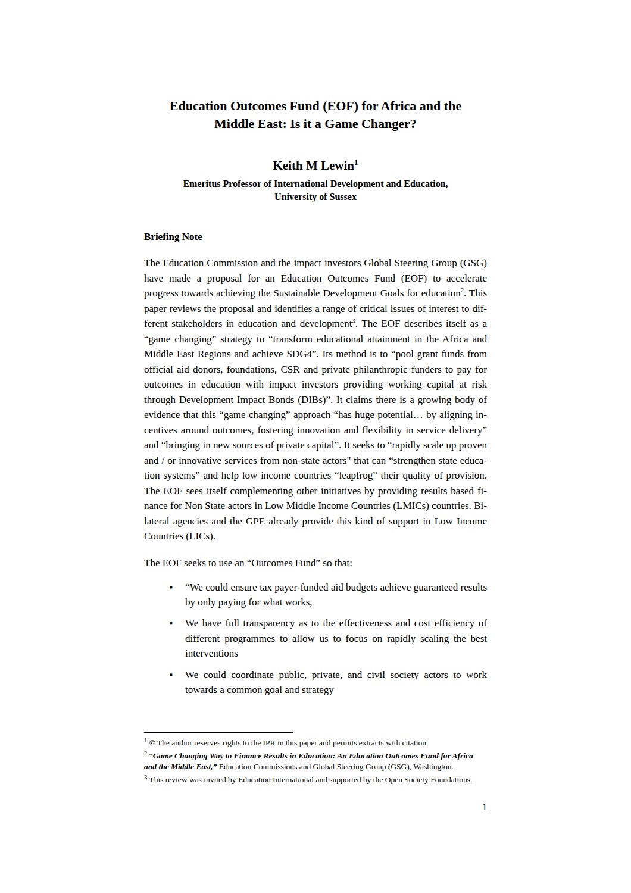Education Outcomes Fund (EOF) for Africa and the
Middle East: Is it a Game Changer?
Keith M Lewin1
Emeritus Professor of International Development and Education,
University of Sussex
Briefing Note
The Education Commission and the impact investors Global Steering Group (GSG) have made a proposal for an Education Outcomes Fund (EOF) to accelerate progress towards achieving the Sustainable Development Goals for education2. This paper reviews the proposal and identifies a range of critical issues of interest to different stakeholders in education and development3. The EOF describes itself as a “game changing” strategy to “transform educational attainment in the Africa and Middle East Regions and achieve SDG4”. Its method is to “pool grant funds from official aid donors, foundations, CSR and private philanthropic funders to pay for outcomes in education with impact investors providing working capital at risk through Development Impact Bonds (DIBs)”. It claims there is a growing body of evidence that this “game changing” approach “has huge potential… by aligning incentives around outcomes, fostering innovation and flexibility in service delivery” and “bringing in new sources of private capital”. It seeks to “rapidly scale up proven and / or innovative services from non-state actors" that can “strengthen state education systems” and help low income countries “leapfrog” their quality of provision. The EOF sees itself complementing other initiatives by providing results based finance for Non State actors in Low Middle Income Countries (LMICs) countries. Bi-lateral agencies and the GPE already provide this kind of support in Low Income Countries (LICs).
The EOF seeks to use an “Outcomes Fund” so that:
“We could ensure tax payer-funded aid budgets achieve guaranteed results by only paying for what works,
We have full transparency as to the effectiveness and cost efficiency of different programmes to allow us to focus on rapidly scaling the best interventions
We could coordinate public, private, and civil society actors to work towards a common goal and strategy
1 © The author reserves rights to the IPR in this paper and permits extracts with citation.
2 “Game Changing Way to Finance Results in Education: An Education Outcomes Fund for Africa and the Middle East,” Education Commissions and Global Steering Group (GSG), Washington.
3 This review was invited by Education International and supported by the Open Society Foundations.
1